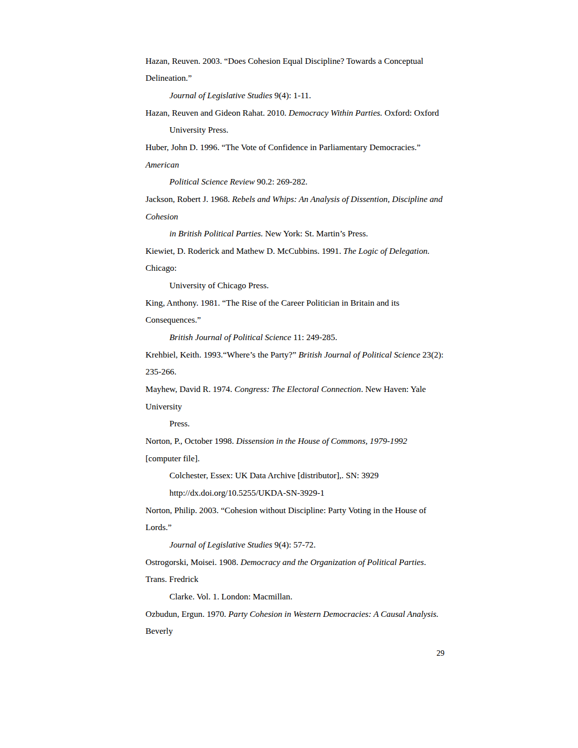Hazan, Reuven. 2003. “Does Cohesion Equal Discipline? Towards a Conceptual Delineation.” Journal of Legislative Studies 9(4): 1-11.
Hazan, Reuven and Gideon Rahat. 2010. Democracy Within Parties. Oxford: Oxford University Press.
Huber, John D. 1996. “The Vote of Confidence in Parliamentary Democracies.” American Political Science Review 90.2: 269-282.
Jackson, Robert J. 1968. Rebels and Whips: An Analysis of Dissention, Discipline and Cohesion in British Political Parties. New York: St. Martin’s Press.
Kiewiet, D. Roderick and Mathew D. McCubbins. 1991. The Logic of Delegation. Chicago: University of Chicago Press.
King, Anthony. 1981. “The Rise of the Career Politician in Britain and its Consequences.” British Journal of Political Science 11: 249-285.
Krehbiel, Keith. 1993.“Where’s the Party?” British Journal of Political Science 23(2): 235-266.
Mayhew, David R. 1974. Congress: The Electoral Connection. New Haven: Yale University Press.
Norton, P., October 1998. Dissension in the House of Commons, 1979-1992 [computer file]. Colchester, Essex: UK Data Archive [distributor],. SN: 3929
http://dx.doi.org/10.5255/UKDA-SN-3929-1
Norton, Philip. 2003. “Cohesion without Discipline: Party Voting in the House of Lords.” Journal of Legislative Studies 9(4): 57-72.
Ostrogorski, Moisei. 1908. Democracy and the Organization of Political Parties. Trans. Fredrick Clarke. Vol. 1. London: Macmillan.
Ozbudun, Ergun. 1970. Party Cohesion in Western Democracies: A Causal Analysis. Beverly
29